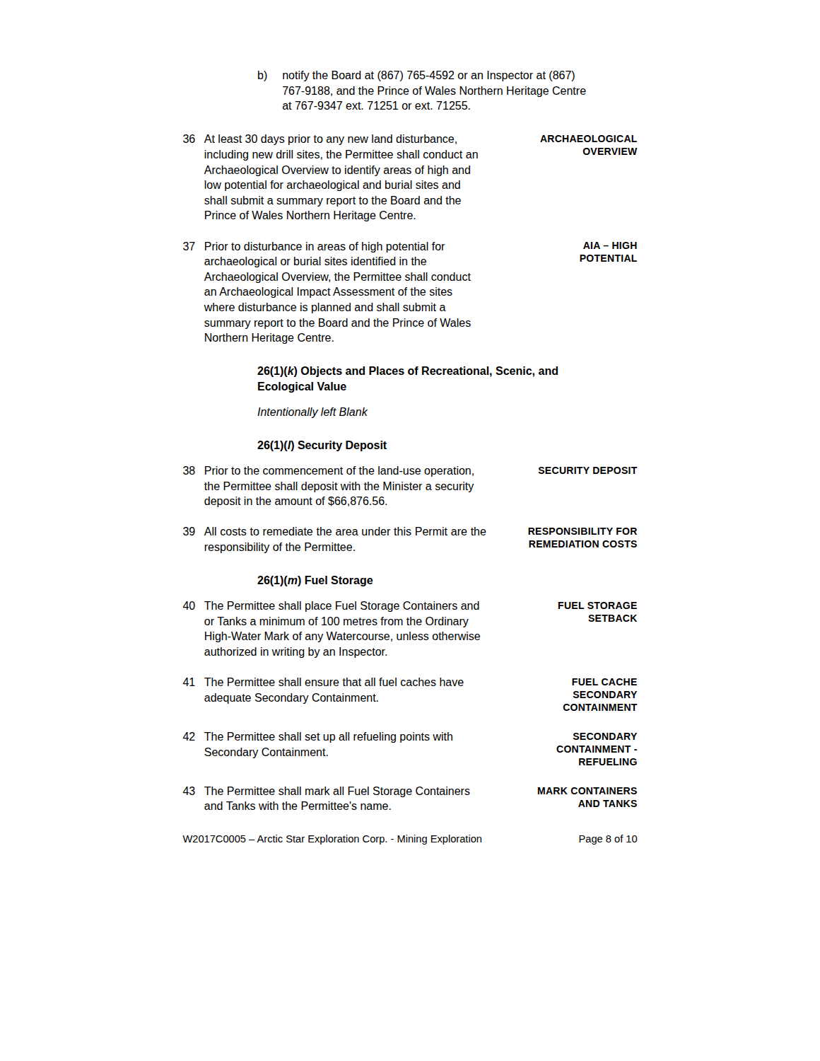b)
notify the Board at (867) 765-4592 or an Inspector at (867) 767-9188, and the Prince of Wales Northern Heritage Centre at 767-9347 ext. 71251 or ext. 71255.
36
At least 30 days prior to any new land disturbance, including new drill sites, the Permittee shall conduct an Archaeological Overview to identify areas of high and low potential for archaeological and burial sites and shall submit a summary report to the Board and the Prince of Wales Northern Heritage Centre.
ARCHAEOLOGICAL
OVERVIEW
37
Prior to disturbance in areas of high potential for archaeological or burial sites identified in the Archaeological Overview, the Permittee shall conduct an Archaeological Impact Assessment of the sites where disturbance is planned and shall submit a summary report to the Board and the Prince of Wales Northern Heritage Centre.
AIA – HIGH
POTENTIAL
26(1)(k) Objects and Places of Recreational, Scenic, and Ecological Value
Intentionally left Blank
26(1)(l) Security Deposit
38
Prior to the commencement of the land-use operation, the Permittee shall deposit with the Minister a security deposit in the amount of $66,876.56.
SECURITY DEPOSIT
39
All costs to remediate the area under this Permit are the responsibility of the Permittee.
RESPONSIBILITY FOR
REMEDIATION COSTS
26(1)(m) Fuel Storage
40
The Permittee shall place Fuel Storage Containers and or Tanks a minimum of 100 metres from the Ordinary High-Water Mark of any Watercourse, unless otherwise authorized in writing by an Inspector.
FUEL STORAGE
SETBACK
41
The Permittee shall ensure that all fuel caches have adequate Secondary Containment.
FUEL CACHE
SECONDARY
CONTAINMENT
42
The Permittee shall set up all refueling points with Secondary Containment.
SECONDARY
CONTAINMENT -
REFUELING
43
The Permittee shall mark all Fuel Storage Containers and Tanks with the Permittee's name.
MARK CONTAINERS
AND TANKS
W2017C0005 – Arctic Star Exploration Corp. - Mining Exploration Page 8 of 10